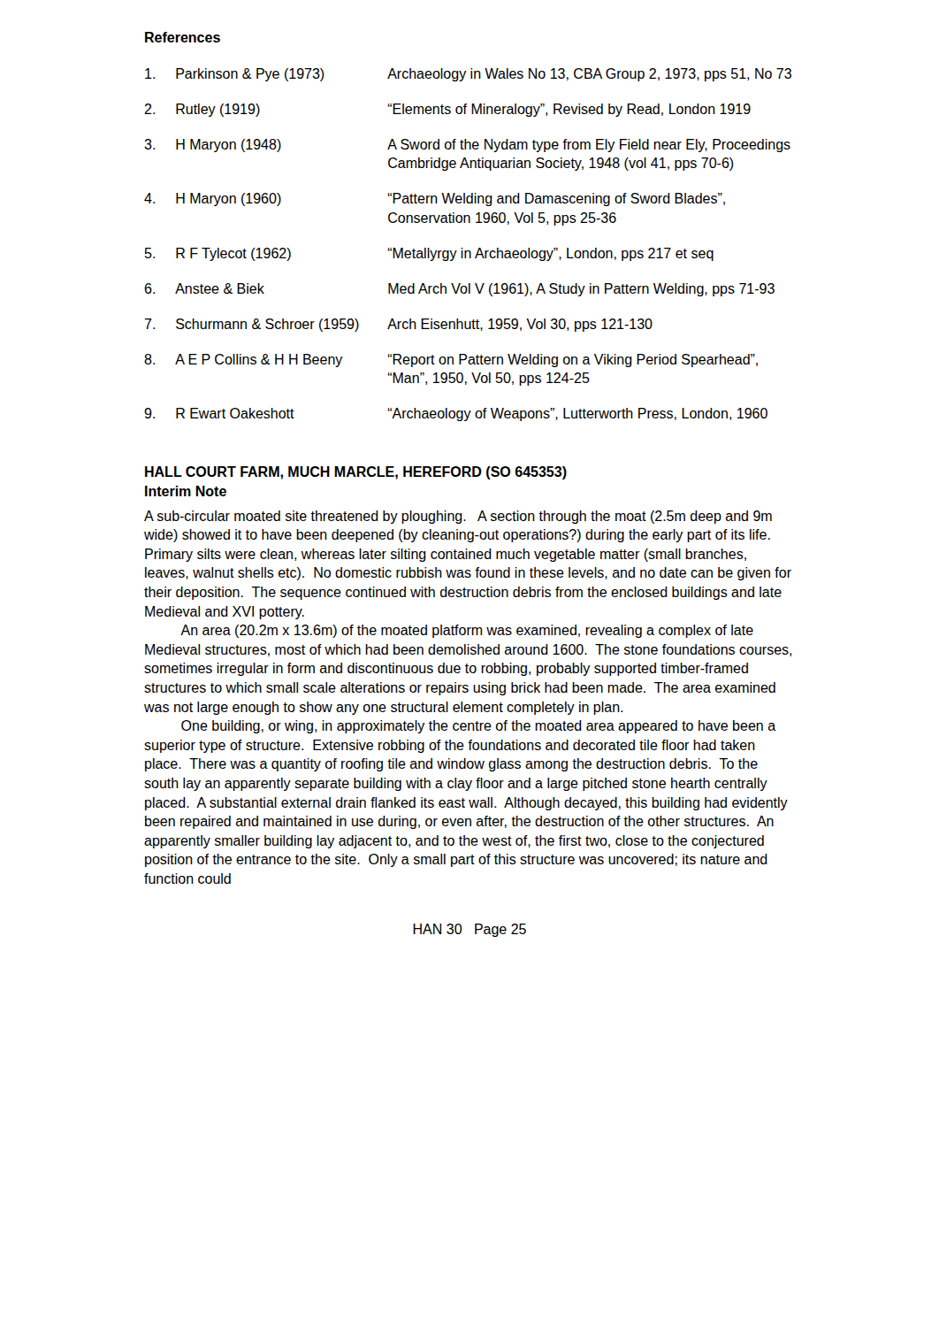References
| 1. | Parkinson & Pye (1973) | Archaeology in Wales No 13, CBA Group 2, 1973, pps 51, No 73 |
| 2. | Rutley (1919) | “Elements of Mineralogy”, Revised by Read, London 1919 |
| 3. | H Maryon (1948) | A Sword of the Nydam type from Ely Field near Ely, Proceedings Cambridge Antiquarian Society, 1948 (vol 41, pps 70-6) |
| 4. | H Maryon (1960) | “Pattern Welding and Damascening of Sword Blades”, Conservation 1960, Vol 5, pps 25-36 |
| 5. | R F Tylecot (1962) | “Metallyrgy in Archaeology”, London, pps 217 et seq |
| 6. | Anstee & Biek | Med Arch Vol V (1961), A Study in Pattern Welding, pps 71-93 |
| 7. | Schurmann & Schroer (1959) | Arch Eisenhutt, 1959, Vol 30, pps 121-130 |
| 8. | A E P Collins & H H Beeny | “Report on Pattern Welding on a Viking Period Spearhead”, “Man”, 1950, Vol 50, pps 124-25 |
| 9. | R Ewart Oakeshott | “Archaeology of Weapons”, Lutterworth Press, London, 1960 |
HALL COURT FARM, MUCH MARCLE, HEREFORD (SO 645353)
Interim Note
A sub-circular moated site threatened by ploughing. A section through the moat (2.5m deep and 9m wide) showed it to have been deepened (by cleaning-out operations?) during the early part of its life. Primary silts were clean, whereas later silting contained much vegetable matter (small branches, leaves, walnut shells etc). No domestic rubbish was found in these levels, and no date can be given for their deposition. The sequence continued with destruction debris from the enclosed buildings and late Medieval and XVI pottery.
An area (20.2m x 13.6m) of the moated platform was examined, revealing a complex of late Medieval structures, most of which had been demolished around 1600. The stone foundations courses, sometimes irregular in form and discontinuous due to robbing, probably supported timber-framed structures to which small scale alterations or repairs using brick had been made. The area examined was not large enough to show any one structural element completely in plan.
One building, or wing, in approximately the centre of the moated area appeared to have been a superior type of structure. Extensive robbing of the foundations and decorated tile floor had taken place. There was a quantity of roofing tile and window glass among the destruction debris. To the south lay an apparently separate building with a clay floor and a large pitched stone hearth centrally placed. A substantial external drain flanked its east wall. Although decayed, this building had evidently been repaired and maintained in use during, or even after, the destruction of the other structures. An apparently smaller building lay adjacent to, and to the west of, the first two, close to the conjectured position of the entrance to the site. Only a small part of this structure was uncovered; its nature and function could
HAN 30 Page 25